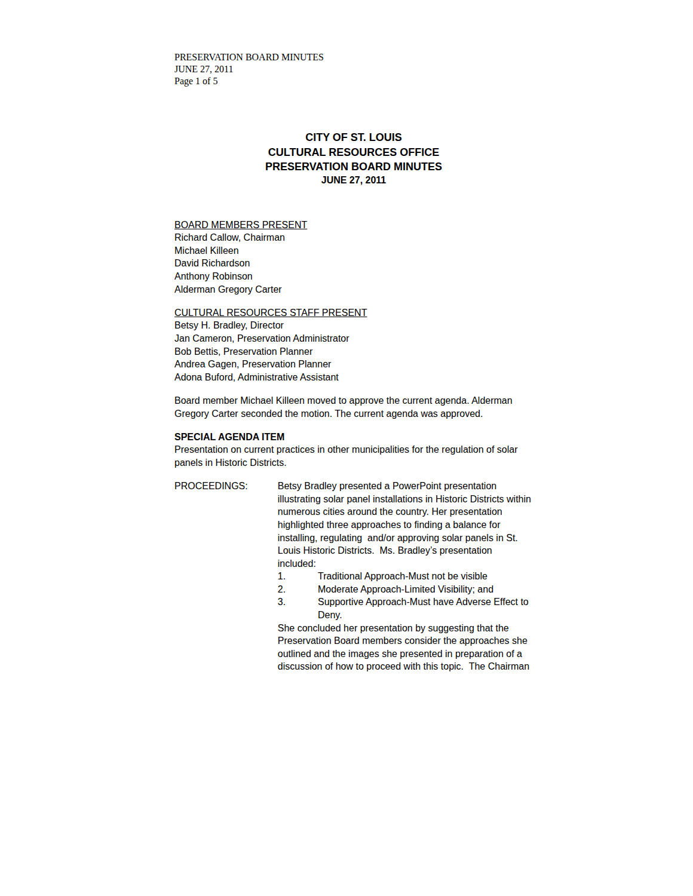PRESERVATION BOARD MINUTES
JUNE 27, 2011
Page 1 of 5
CITY OF ST. LOUIS
CULTURAL RESOURCES OFFICE
PRESERVATION BOARD MINUTES
JUNE 27, 2011
BOARD MEMBERS PRESENT
Richard Callow, Chairman
Michael Killeen
David Richardson
Anthony Robinson
Alderman Gregory Carter
CULTURAL RESOURCES STAFF PRESENT
Betsy H. Bradley, Director
Jan Cameron, Preservation Administrator
Bob Bettis, Preservation Planner
Andrea Gagen, Preservation Planner
Adona Buford, Administrative Assistant
Board member Michael Killeen moved to approve the current agenda. Alderman Gregory Carter seconded the motion. The current agenda was approved.
SPECIAL AGENDA ITEM
Presentation on current practices in other municipalities for the regulation of solar panels in Historic Districts.
PROCEEDINGS:
Betsy Bradley presented a PowerPoint presentation illustrating solar panel installations in Historic Districts within numerous cities around the country. Her presentation highlighted three approaches to finding a balance for installing, regulating and/or approving solar panels in St. Louis Historic Districts. Ms. Bradley’s presentation included:
1. Traditional Approach-Must not be visible
2. Moderate Approach-Limited Visibility; and
3. Supportive Approach-Must have Adverse Effect to Deny.
She concluded her presentation by suggesting that the Preservation Board members consider the approaches she outlined and the images she presented in preparation of a discussion of how to proceed with this topic. The Chairman